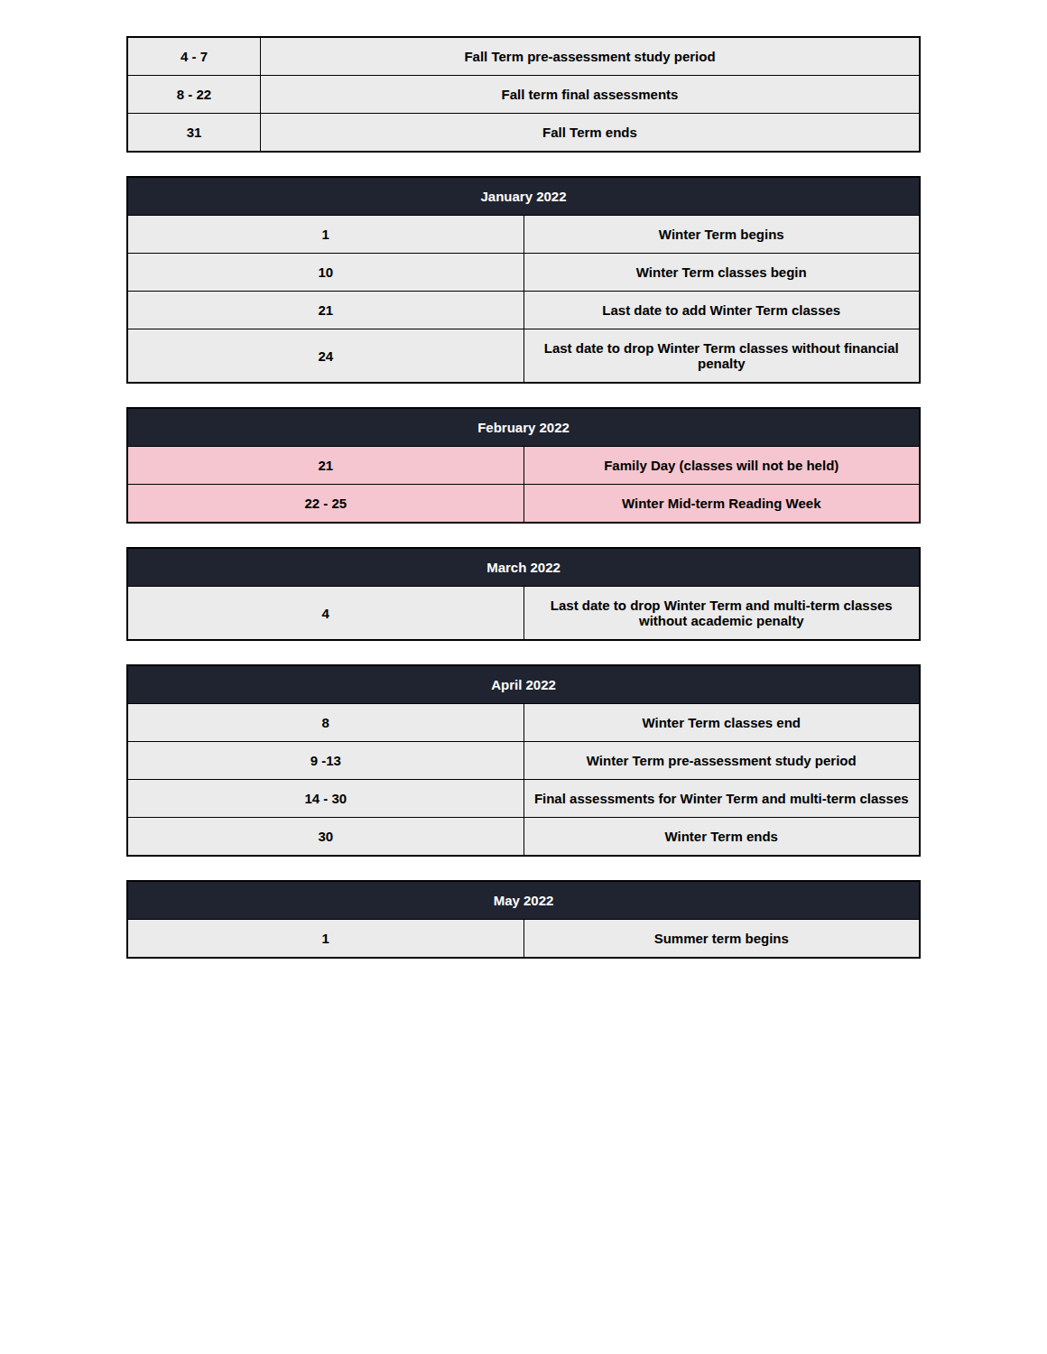| 4 - 7 | Fall Term pre-assessment study period |
| 8 - 22 | Fall term final assessments |
| 31 | Fall Term ends |
| January 2022 |
| --- |
| 1 | Winter Term begins |
| 10 | Winter Term classes begin |
| 21 | Last date to add Winter Term classes |
| 24 | Last date to drop Winter Term classes without financial penalty |
| February 2022 |
| --- |
| 21 | Family Day (classes will not be held) |
| 22 - 25 | Winter Mid-term Reading Week |
| March 2022 |
| --- |
| 4 | Last date to drop Winter Term and multi-term classes without academic penalty |
| April 2022 |
| --- |
| 8 | Winter Term classes end |
| 9 -13 | Winter Term pre-assessment study period |
| 14 - 30 | Final assessments for Winter Term and multi-term classes |
| 30 | Winter Term ends |
| May 2022 |
| --- |
| 1 | Summer term begins |